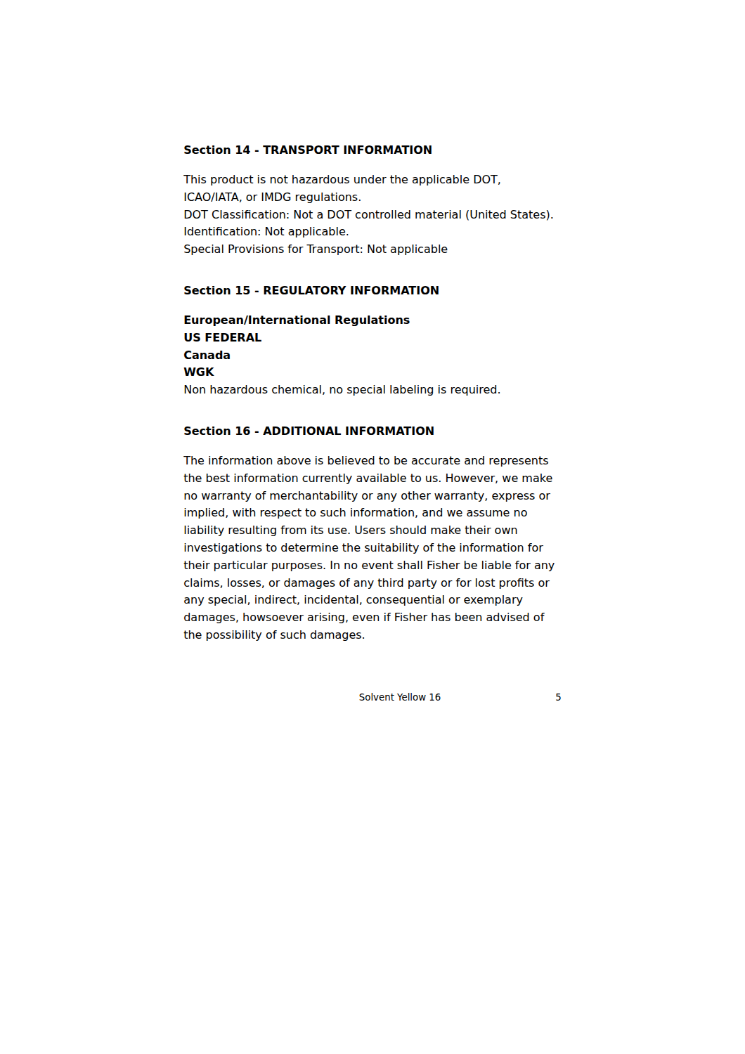Section 14 - TRANSPORT INFORMATION
This product is not hazardous under the applicable DOT, ICAO/IATA, or IMDG regulations.
DOT Classification: Not a DOT controlled material (United States).
Identification: Not applicable.
Special Provisions for Transport: Not applicable
Section 15 - REGULATORY INFORMATION
European/International Regulations
US FEDERAL
Canada
WGK
Non hazardous chemical, no special labeling is required.
Section 16 - ADDITIONAL INFORMATION
The information above is believed to be accurate and represents the best information currently available to us. However, we make no warranty of merchantability or any other warranty, express or implied, with respect to such information, and we assume no liability resulting from its use. Users should make their own investigations to determine the suitability of the information for their particular purposes. In no event shall Fisher be liable for any claims, losses, or damages of any third party or for lost profits or any special, indirect, incidental, consequential or exemplary damages, howsoever arising, even if Fisher has been advised of the possibility of such damages.
Solvent Yellow 16 5